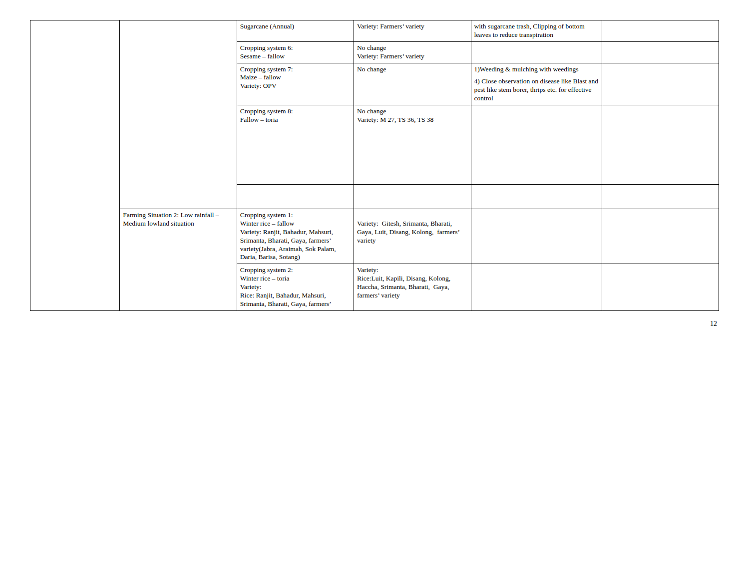| | | Sugarcane (Annual) | Variety: Farmers’ variety | with sugarcane trash, Clipping of bottom leaves to reduce transpiration | |
| Cropping system 6: Sesame – fallow | No change Variety: Farmers’ variety | | |
| Cropping system 7: Maize – fallow Variety: OPV | No change | 1)Weeding & mulching with weedings 4) Close observation on disease like Blast and pest like stem borer, thrips etc. for effective control | |
| Cropping system 8: Fallow – toria | No change Variety: M 27, TS 36, TS 38 | | |
| Farming Situation 2: Low rainfall – Medium lowland situation | Cropping system 1: Winter rice – fallow Variety: Ranjit, Bahadur, Mahsuri, Srimanta, Bharati, Gaya, farmers’ variety(Jabra, Araimah, Sok Palam, Daria, Barisa, Sotang) | Variety: Gitesh, Srimanta, Bharati, Gaya, Luit, Disang, Kolong, farmers’ variety | | |
| Cropping system 2: Winter rice – toria Variety: Rice: Ranjit, Bahadur, Mahsuri, Srimanta, Bharati, Gaya, farmers’ | Variety: Rice:Luit, Kapili, Disang, Kolong, Haccha, Srimanta, Bharati, Gaya, farmers’ variety | | |
12